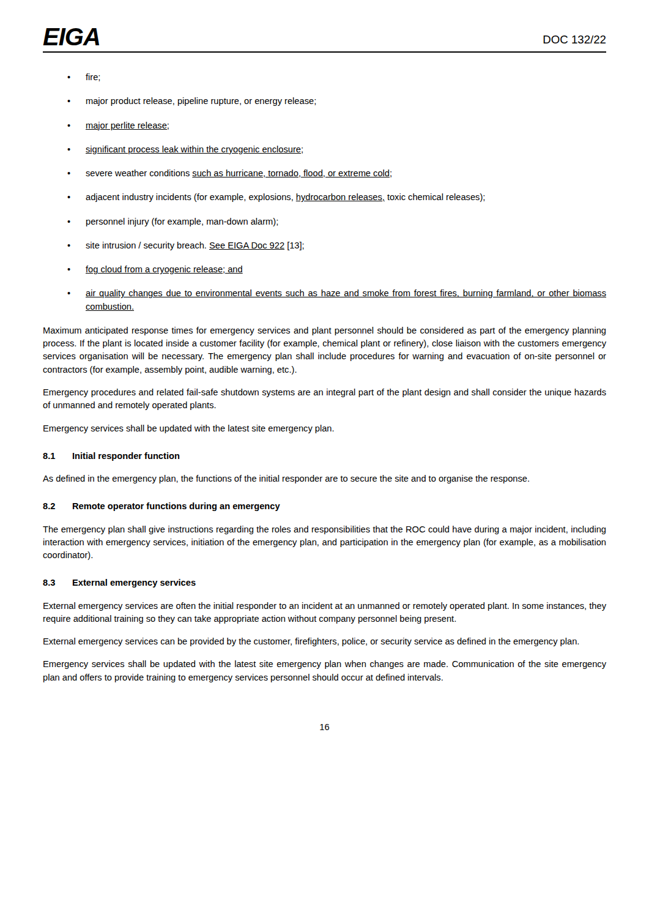EIGA
DOC 132/22
fire;
major product release, pipeline rupture, or energy release;
major perlite release;
significant process leak within the cryogenic enclosure;
severe weather conditions such as hurricane, tornado, flood, or extreme cold;
adjacent industry incidents (for example, explosions, hydrocarbon releases, toxic chemical releases);
personnel injury (for example, man-down alarm);
site intrusion / security breach. See EIGA Doc 922 [13];
fog cloud from a cryogenic release; and
air quality changes due to environmental events such as haze and smoke from forest fires, burning farmland, or other biomass combustion.
Maximum anticipated response times for emergency services and plant personnel should be considered as part of the emergency planning process. If the plant is located inside a customer facility (for example, chemical plant or refinery), close liaison with the customers emergency services organisation will be necessary. The emergency plan shall include procedures for warning and evacuation of on-site personnel or contractors (for example, assembly point, audible warning, etc.).
Emergency procedures and related fail-safe shutdown systems are an integral part of the plant design and shall consider the unique hazards of unmanned and remotely operated plants.
Emergency services shall be updated with the latest site emergency plan.
8.1 Initial responder function
As defined in the emergency plan, the functions of the initial responder are to secure the site and to organise the response.
8.2 Remote operator functions during an emergency
The emergency plan shall give instructions regarding the roles and responsibilities that the ROC could have during a major incident, including interaction with emergency services, initiation of the emergency plan, and participation in the emergency plan (for example, as a mobilisation coordinator).
8.3 External emergency services
External emergency services are often the initial responder to an incident at an unmanned or remotely operated plant. In some instances, they require additional training so they can take appropriate action without company personnel being present.
External emergency services can be provided by the customer, firefighters, police, or security service as defined in the emergency plan.
Emergency services shall be updated with the latest site emergency plan when changes are made. Communication of the site emergency plan and offers to provide training to emergency services personnel should occur at defined intervals.
16